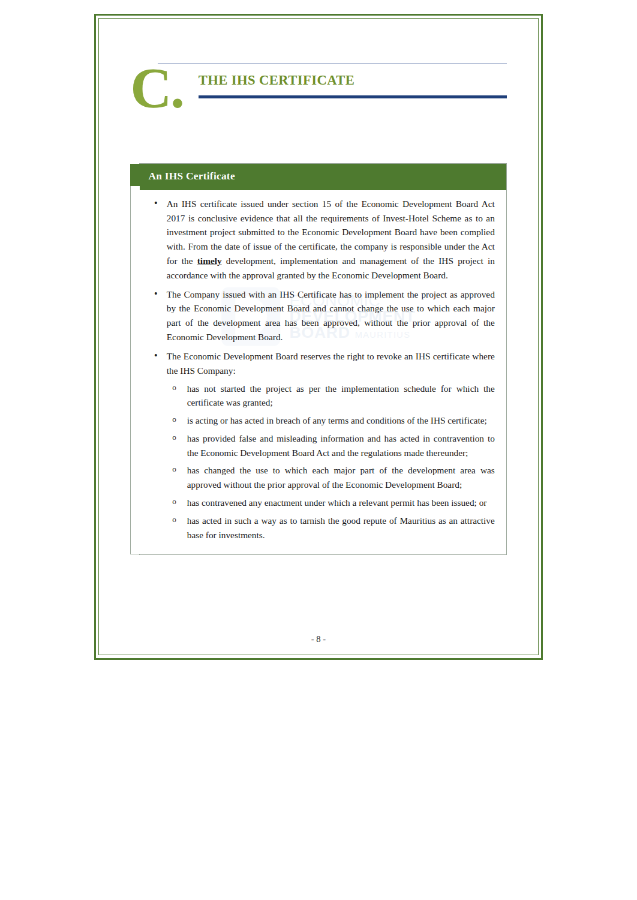ECONOMIC
DEVELOPMENT
BOARD MAURITIUS
C.
THE IHS CERTIFICATE
An IHS Certificate
An IHS certificate issued under section 15 of the Economic Development Board Act 2017 is conclusive evidence that all the requirements of Invest-Hotel Scheme as to an investment project submitted to the Economic Development Board have been complied with. From the date of issue of the certificate, the company is responsible under the Act for the timely development, implementation and management of the IHS project in accordance with the approval granted by the Economic Development Board.
The Company issued with an IHS Certificate has to implement the project as approved by the Economic Development Board and cannot change the use to which each major part of the development area has been approved, without the prior approval of the Economic Development Board.
The Economic Development Board reserves the right to revoke an IHS certificate where the IHS Company:
has not started the project as per the implementation schedule for which the certificate was granted;
is acting or has acted in breach of any terms and conditions of the IHS certificate;
has provided false and misleading information and has acted in contravention to the Economic Development Board Act and the regulations made thereunder;
has changed the use to which each major part of the development area was approved without the prior approval of the Economic Development Board;
has contravened any enactment under which a relevant permit has been issued; or
has acted in such a way as to tarnish the good repute of Mauritius as an attractive base for investments.
- 8 -